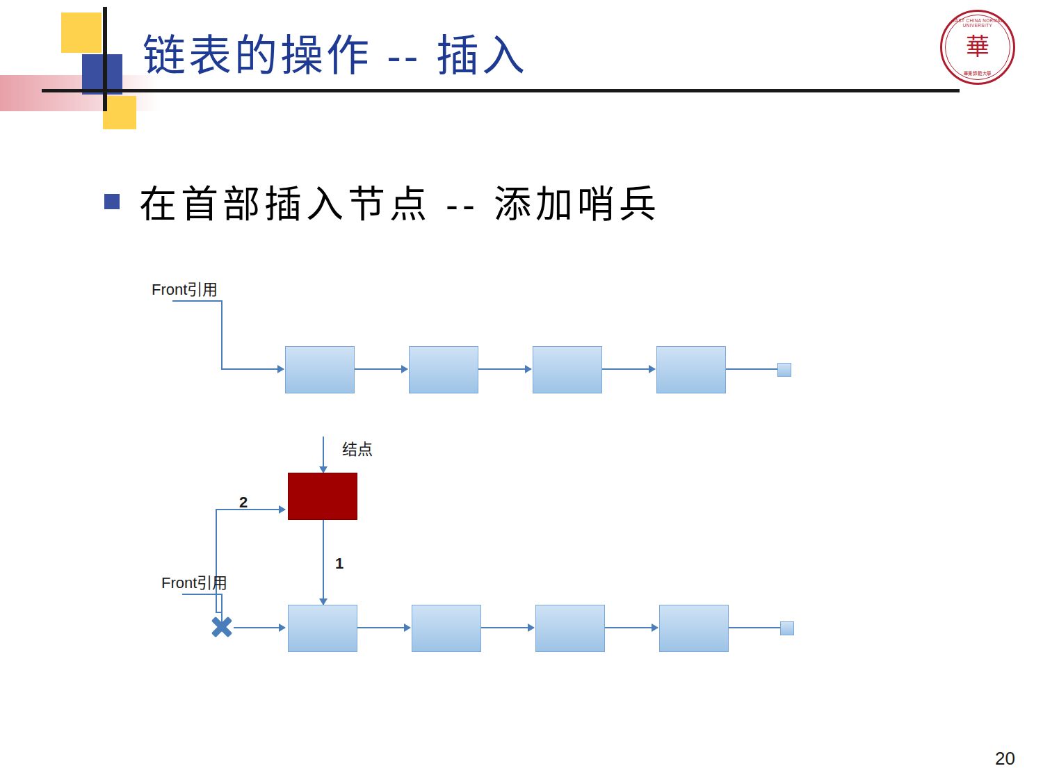链表的操作 -- 插入
EAST CHINA NORMAL UNIVERSITY
華
華東師範大學
在首部插入节点 -- 添加哨兵
Front引用
结点
2
Front引用
1
20